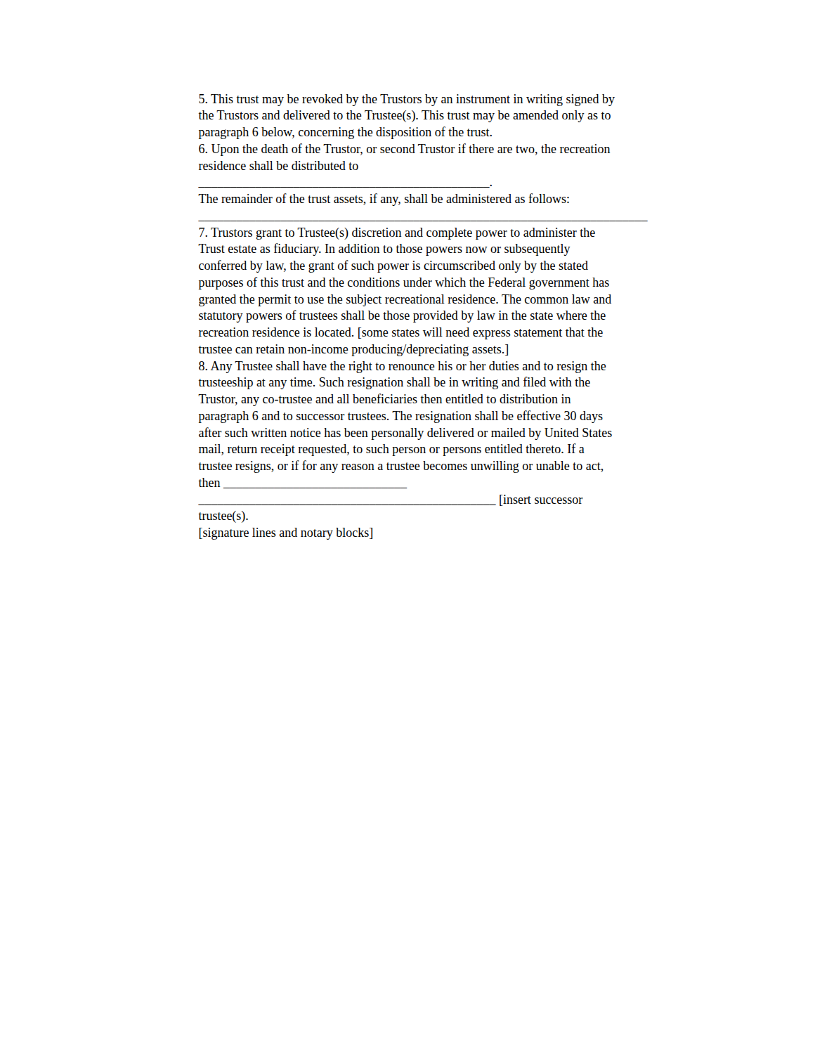5. This trust may be revoked by the Trustors by an instrument in writing signed by the Trustors and delivered to the Trustee(s). This trust may be amended only as to paragraph 6 below, concerning the disposition of the trust.
6. Upon the death of the Trustor, or second Trustor if there are two, the recreation residence shall be distributed to ______________________________________________.
The remainder of the trust assets, if any, shall be administered as follows:
_______________________________________________________________________
7. Trustors grant to Trustee(s) discretion and complete power to administer the Trust estate as fiduciary. In addition to those powers now or subsequently conferred by law, the grant of such power is circumscribed only by the stated purposes of this trust and the conditions under which the Federal government has granted the permit to use the subject recreational residence. The common law and statutory powers of trustees shall be those provided by law in the state where the recreation residence is located. [some states will need express statement that the trustee can retain non-income producing/depreciating assets.]
8. Any Trustee shall have the right to renounce his or her duties and to resign the trusteeship at any time. Such resignation shall be in writing and filed with the Trustor, any co-trustee and all beneficiaries then entitled to distribution in paragraph 6 and to successor trustees. The resignation shall be effective 30 days after such written notice has been personally delivered or mailed by United States mail, return receipt requested, to such person or persons entitled thereto. If a trustee resigns, or if for any reason a trustee becomes unwilling or unable to act, then _____________________________
_______________________________________________ [insert successor trustee(s).
[signature lines and notary blocks]